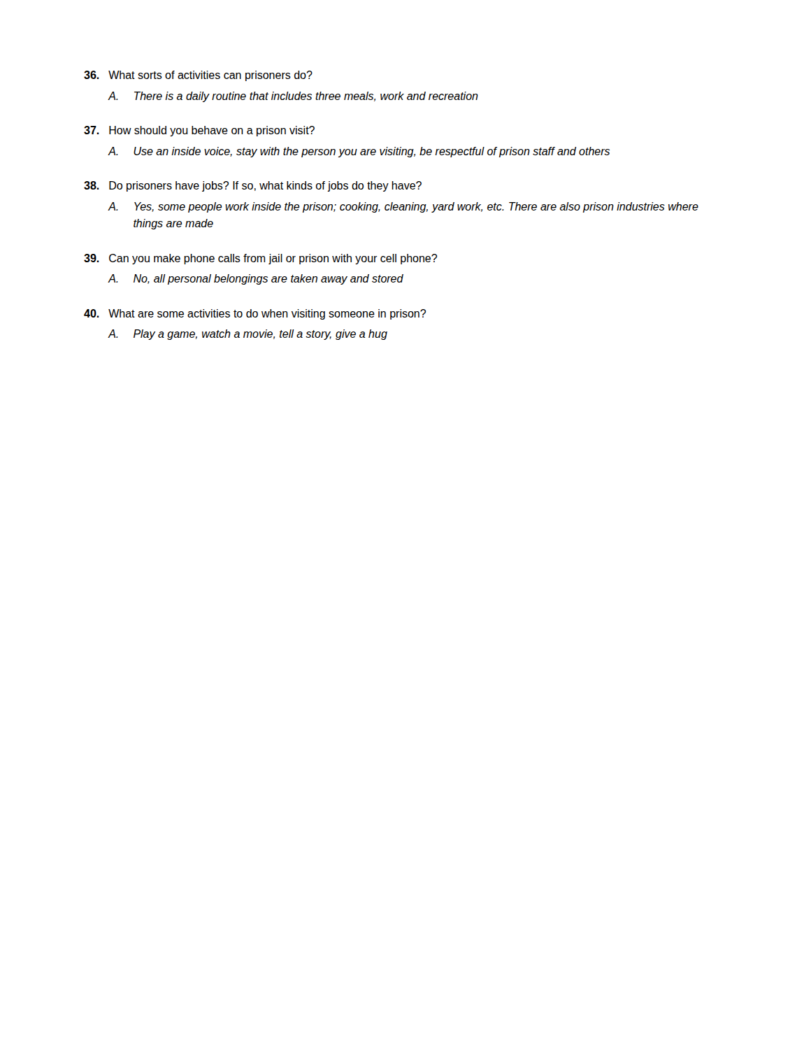What sorts of activities can prisoners do?
There is a daily routine that includes three meals, work and recreation
How should you behave on a prison visit?
Use an inside voice, stay with the person you are visiting, be respectful of prison staff and others
Do prisoners have jobs? If so, what kinds of jobs do they have?
Yes, some people work inside the prison; cooking, cleaning, yard work, etc. There are also prison industries where things are made
Can you make phone calls from jail or prison with your cell phone?
No, all personal belongings are taken away and stored
What are some activities to do when visiting someone in prison?
Play a game, watch a movie, tell a story, give a hug